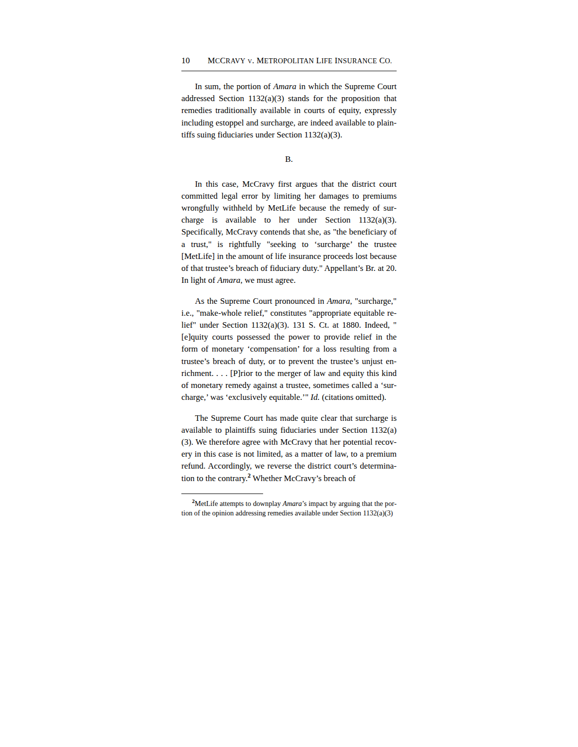10 MCCRAVY v. METROPOLITAN LIFE INSURANCE CO.
In sum, the portion of Amara in which the Supreme Court addressed Section 1132(a)(3) stands for the proposition that remedies traditionally available in courts of equity, expressly including estoppel and surcharge, are indeed available to plaintiffs suing fiduciaries under Section 1132(a)(3).
B.
In this case, McCravy first argues that the district court committed legal error by limiting her damages to premiums wrongfully withheld by MetLife because the remedy of surcharge is available to her under Section 1132(a)(3). Specifically, McCravy contends that she, as "the beneficiary of a trust," is rightfully "seeking to ‘surcharge’ the trustee [MetLife] in the amount of life insurance proceeds lost because of that trustee’s breach of fiduciary duty." Appellant’s Br. at 20. In light of Amara, we must agree.
As the Supreme Court pronounced in Amara, "surcharge," i.e., "make-whole relief," constitutes "appropriate equitable relief" under Section 1132(a)(3). 131 S. Ct. at 1880. Indeed, "[e]quity courts possessed the power to provide relief in the form of monetary ‘compensation’ for a loss resulting from a trustee’s breach of duty, or to prevent the trustee’s unjust enrichment. . . . [P]rior to the merger of law and equity this kind of monetary remedy against a trustee, sometimes called a ‘surcharge,’ was ‘exclusively equitable.’" Id. (citations omitted).
The Supreme Court has made quite clear that surcharge is available to plaintiffs suing fiduciaries under Section 1132(a)(3). We therefore agree with McCravy that her potential recovery in this case is not limited, as a matter of law, to a premium refund. Accordingly, we reverse the district court’s determination to the contrary.2 Whether McCravy’s breach of
2 MetLife attempts to downplay Amara’s impact by arguing that the portion of the opinion addressing remedies available under Section 1132(a)(3)